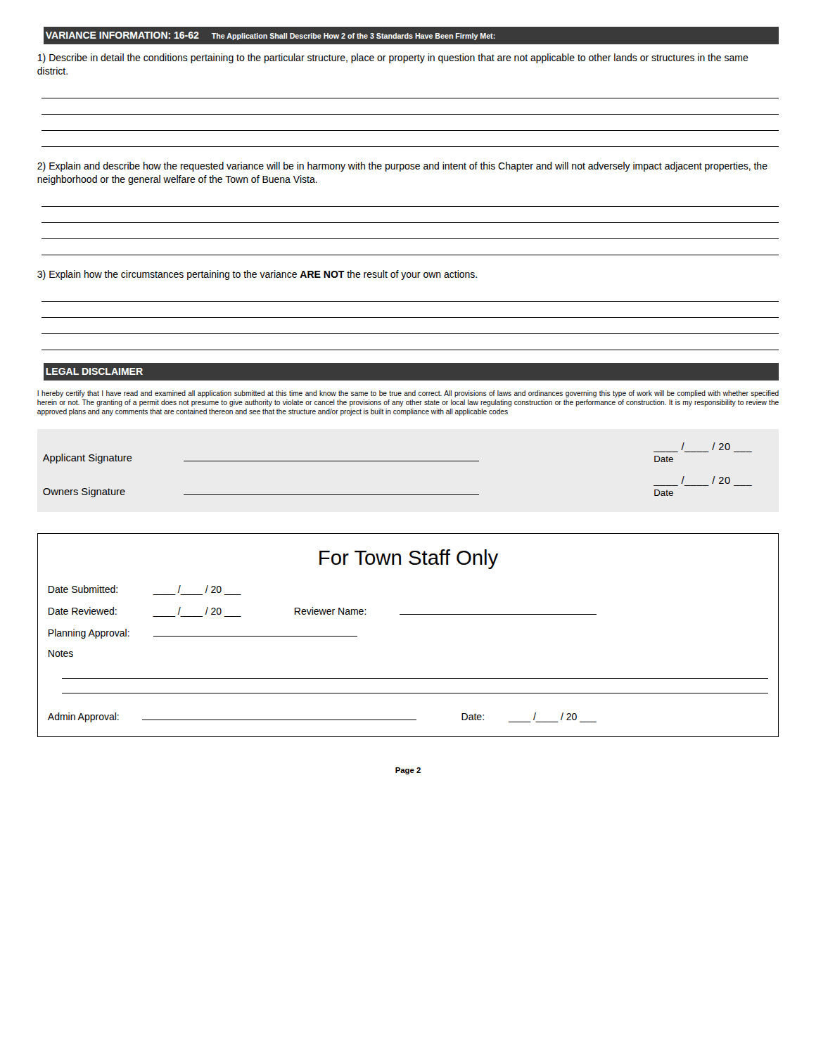VARIANCE INFORMATION: 16-62 The Application Shall Describe How 2 of the 3 Standards Have Been Firmly Met:
1) Describe in detail the conditions pertaining to the particular structure, place or property in question that are not applicable to other lands or structures in the same district.
2) Explain and describe how the requested variance will be in harmony with the purpose and intent of this Chapter and will not adversely impact adjacent properties, the neighborhood or the general welfare of the Town of Buena Vista.
3) Explain how the circumstances pertaining to the variance ARE NOT the result of your own actions.
LEGAL DISCLAIMER
I hereby certify that I have read and examined all application submitted at this time and know the same to be true and correct. All provisions of laws and ordinances governing this type of work will be complied with whether specified herein or not. The granting of a permit does not presume to give authority to violate or cancel the provisions of any other state or local law regulating construction or the performance of construction. It is my responsibility to review the approved plans and any comments that are contained thereon and see that the structure and/or project is built in compliance with all applicable codes
| Applicant Signature | | ____ /____ / 20 ___ Date |
| Owners Signature | | ____ /____ / 20 ___ Date |
For Town Staff Only
| Date Submitted: | ____ /____ / 20 ___ |
| Date Reviewed: | ____ /____ / 20 ___ | Reviewer Name: | |
| Planning Approval: | |
| Notes | |
Admin Approval: Date: ____ /____ / 20 ___
Page 2